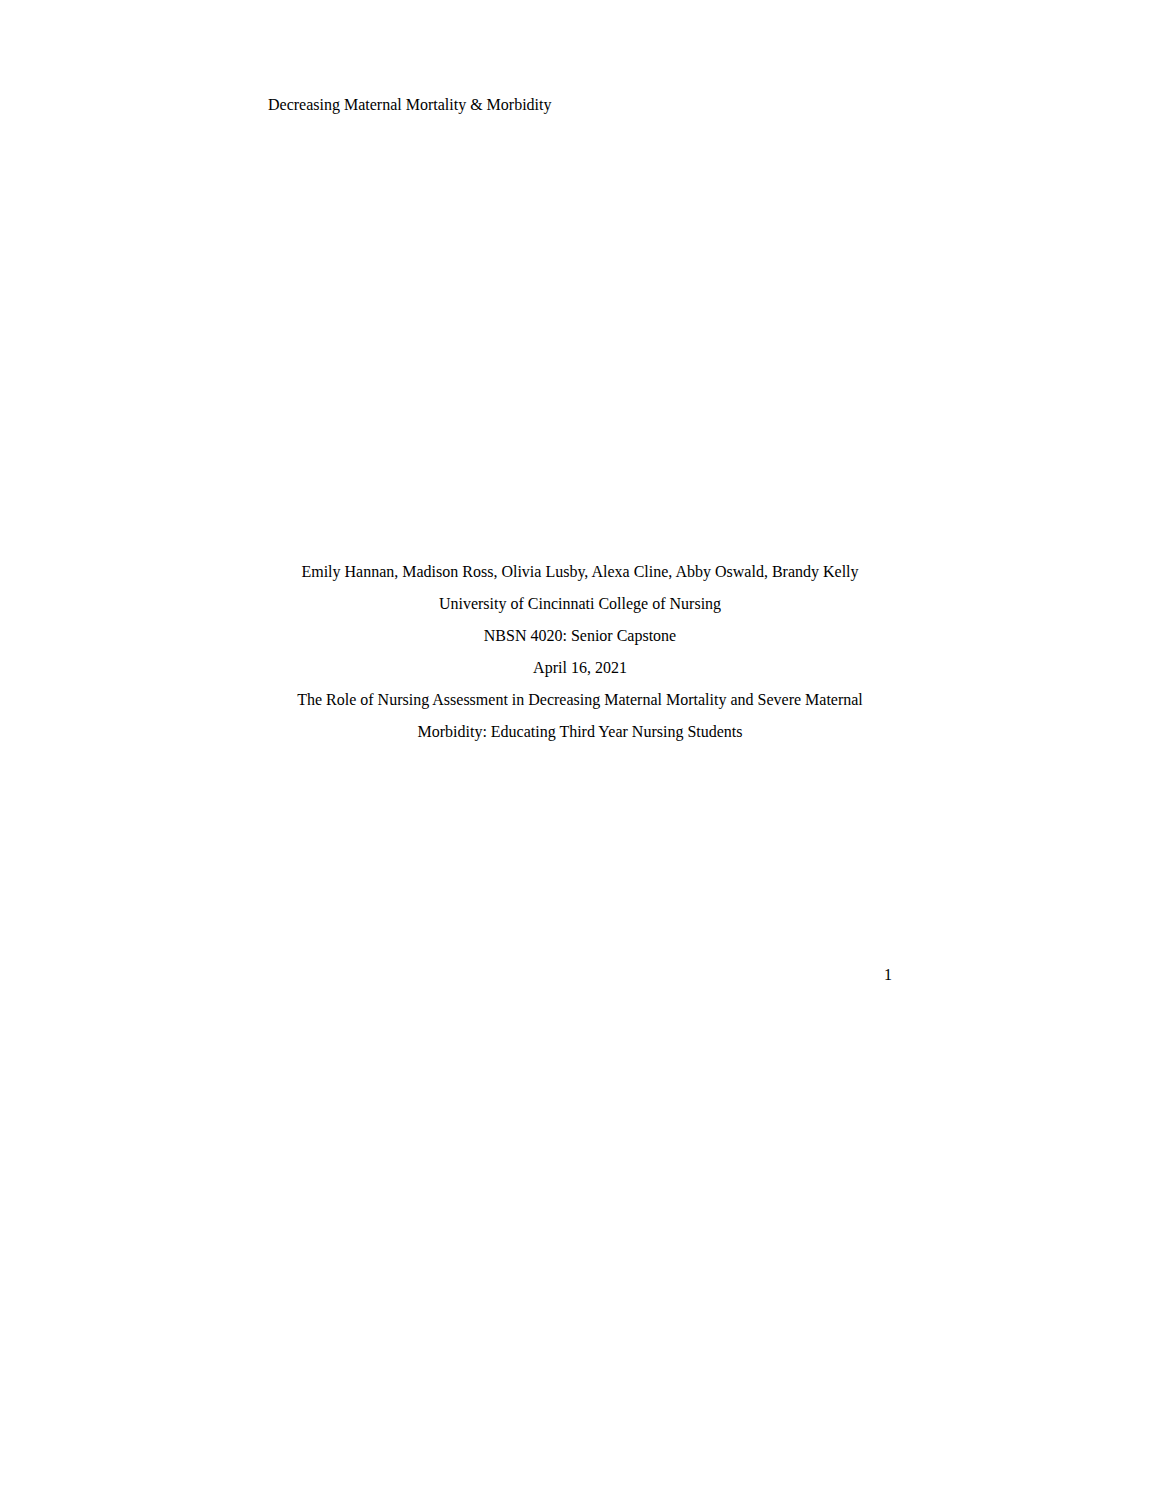Decreasing Maternal Mortality & Morbidity
Emily Hannan, Madison Ross, Olivia Lusby, Alexa Cline, Abby Oswald, Brandy Kelly
University of Cincinnati College of Nursing
NBSN 4020: Senior Capstone
April 16, 2021
The Role of Nursing Assessment in Decreasing Maternal Mortality and Severe Maternal
Morbidity: Educating Third Year Nursing Students
1